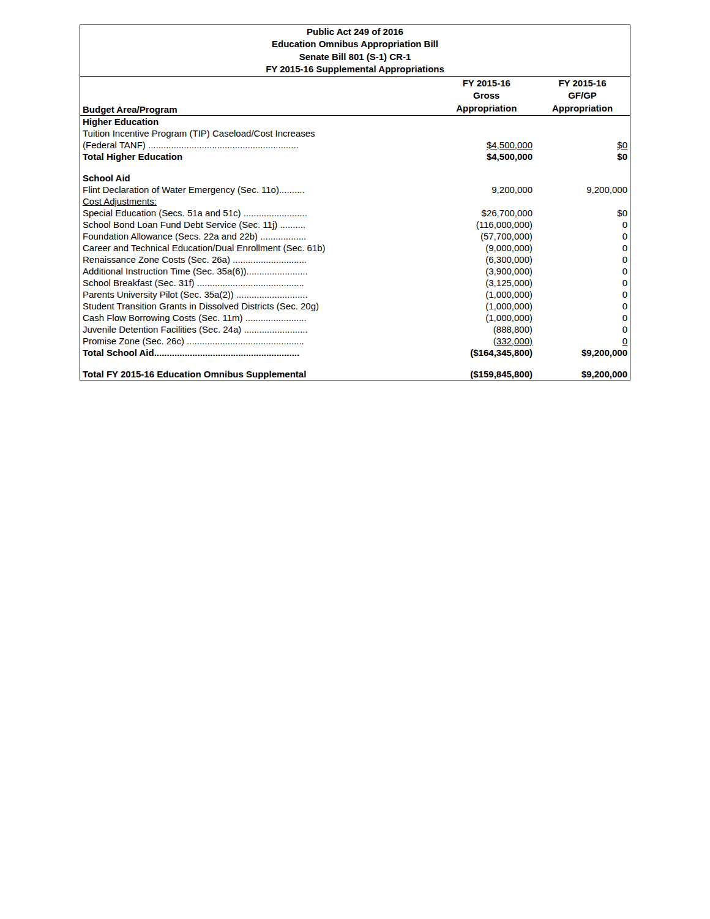| Public Act 249 of 2016 Education Omnibus Appropriation Bill Senate Bill 801 (S-1) CR-1 FY 2015-16 Supplemental Appropriations |
| | FY 2015-16 Gross | FY 2015-16 GF/GP |
| Budget Area/Program | Appropriation | Appropriation |
| Higher Education | | |
| Tuition Incentive Program (TIP) Caseload/Cost Increases | | |
| (Federal TANF) ........................................................... | $4,500,000 | $0 |
| Total Higher Education | $4,500,000 | $0 |
| School Aid | | |
| Flint Declaration of Water Emergency (Sec. 11o).......... | 9,200,000 | 9,200,000 |
| Cost Adjustments: | | |
| Special Education (Secs. 51a and 51c) ......................... | $26,700,000 | $0 |
| School Bond Loan Fund Debt Service (Sec. 11j) .......... | (116,000,000) | 0 |
| Foundation Allowance (Secs. 22a and 22b) .................. | (57,700,000) | 0 |
| Career and Technical Education/Dual Enrollment (Sec. 61b) | (9,000,000) | 0 |
| Renaissance Zone Costs (Sec. 26a) ............................. | (6,300,000) | 0 |
| Additional Instruction Time (Sec. 35a(6))........................ | (3,900,000) | 0 |
| School Breakfast (Sec. 31f) .......................................... | (3,125,000) | 0 |
| Parents University Pilot (Sec. 35a(2)) ............................ | (1,000,000) | 0 |
| Student Transition Grants in Dissolved Districts (Sec. 20g) | (1,000,000) | 0 |
| Cash Flow Borrowing Costs (Sec. 11m) ........................ | (1,000,000) | 0 |
| Juvenile Detention Facilities (Sec. 24a) ......................... | (888,800) | 0 |
| Promise Zone (Sec. 26c) .............................................. | (332,000) | 0 |
| Total School Aid......................................................... | ($164,345,800) | $9,200,000 |
| Total FY 2015-16 Education Omnibus Supplemental | ($159,845,800) | $9,200,000 |